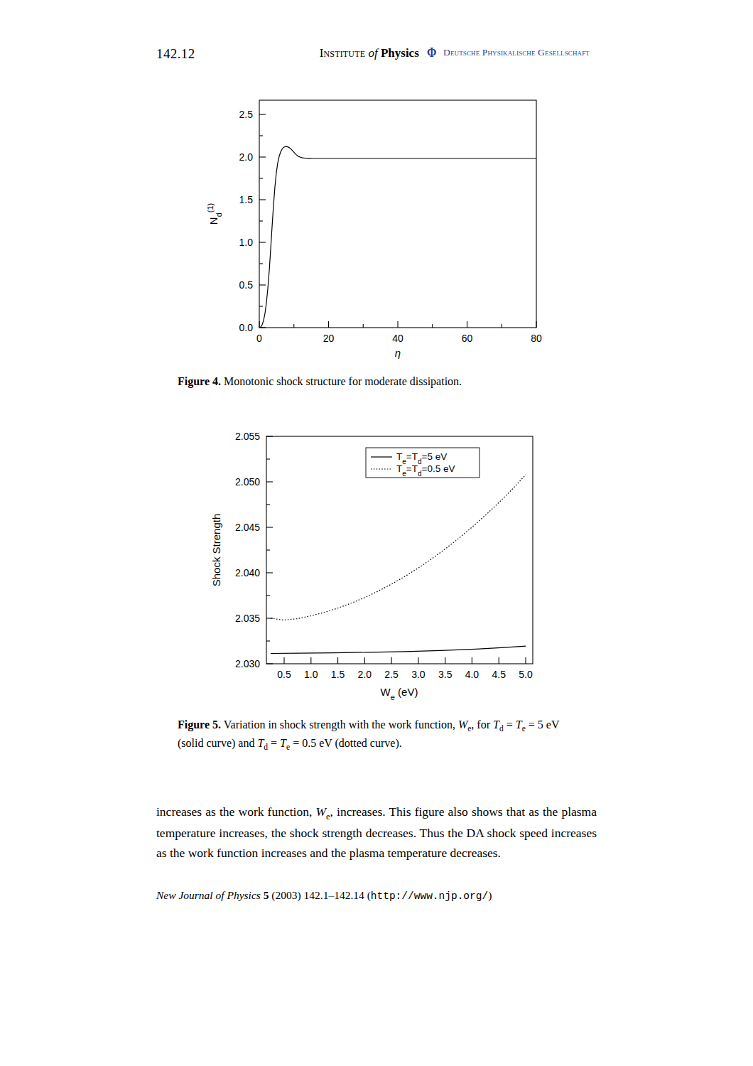142.12
Institute of Physics Φ Deutsche Physikalische Gesellschaft
y values: 0.0 at y=340 ; 2.5 at y=40 => scale: 300px per 2.5 => 120 px per 1.0 2.5 2.0 1.5 1.0 0.5 0.0 0 20 40 60 80 η Nd(1)
Figure 4. Monotonic shock structure for moderate dissipation.
2.055 2.050 2.045 2.040 2.035 2.030 0.5 1.0 1.5 2.0 2.5 3.0 3.5 4.0 4.5 5.0 We (eV) Shock Strength Te=Td=5 eV Te=Td=0.5 eV
Figure 5. Variation in shock strength with the work function, We, for Td = Te = 5 eV (solid curve) and Td = Te = 0.5 eV (dotted curve).
increases as the work function, We, increases. This figure also shows that as the plasma temperature increases, the shock strength decreases. Thus the DA shock speed increases as the work function increases and the plasma temperature decreases.
New Journal of Physics 5 (2003) 142.1–142.14 (http://www.njp.org/)